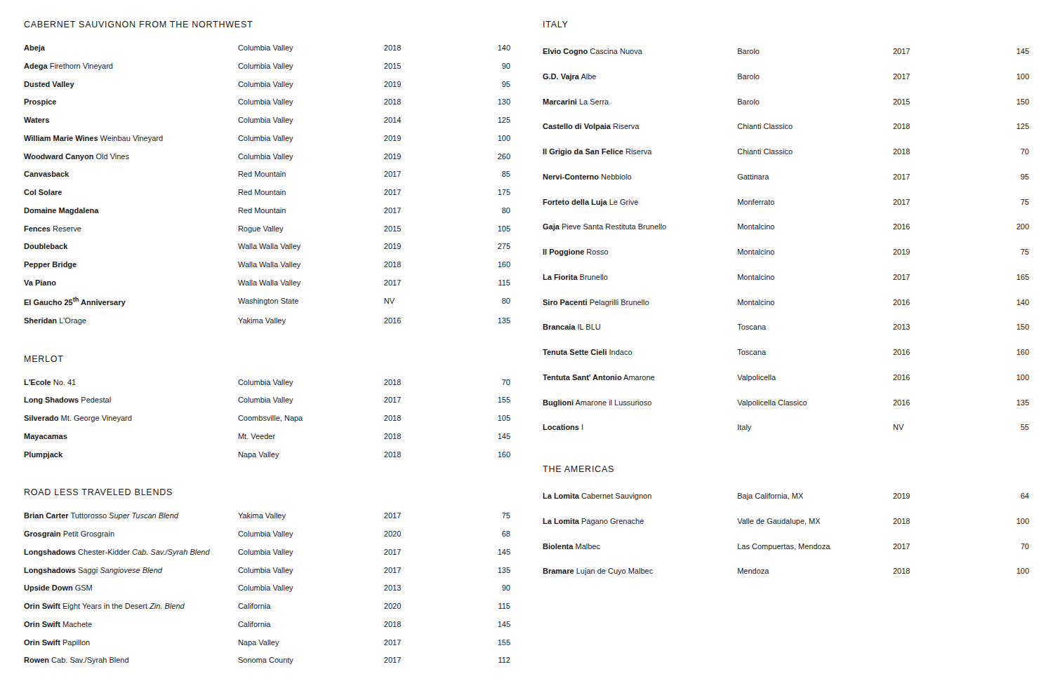Cabernet Sauvignon from the Northwest
| Abeja | Columbia Valley | 2018 | 140 |
| Adega Firethorn Vineyard | Columbia Valley | 2015 | 90 |
| Dusted Valley | Columbia Valley | 2019 | 95 |
| Prospice | Columbia Valley | 2018 | 130 |
| Waters | Columbia Valley | 2014 | 125 |
| William Marie Wines Weinbau Vineyard | Columbia Valley | 2019 | 100 |
| Woodward Canyon Old Vines | Columbia Valley | 2019 | 260 |
| Canvasback | Red Mountain | 2017 | 85 |
| Col Solare | Red Mountain | 2017 | 175 |
| Domaine Magdalena | Red Mountain | 2017 | 80 |
| Fences Reserve | Rogue Valley | 2015 | 105 |
| Doubleback | Walla Walla Valley | 2019 | 275 |
| Pepper Bridge | Walla Walla Valley | 2018 | 160 |
| Va Piano | Walla Walla Valley | 2017 | 115 |
| El Gaucho 25 th Anniversary | Washington State | NV | 80 |
| Sheridan L'Orage | Yakima Valley | 2016 | 135 |
Merlot
| L'Ecole No. 41 | Columbia Valley | 2018 | 70 |
| Long Shadows Pedestal | Columbia Valley | 2017 | 155 |
| Silverado Mt. George Vineyard | Coombsville, Napa | 2018 | 105 |
| Mayacamas | Mt. Veeder | 2018 | 145 |
| Plumpjack | Napa Valley | 2018 | 160 |
Road Less Traveled Blends
| Brian Carter Tuttorosso Super Tuscan Blend | Yakima Valley | 2017 | 75 |
| Grosgrain Petit Grosgrain | Columbia Valley | 2020 | 68 |
| Longshadows Chester-Kidder Cab. Sav./Syrah Blend | Columbia Valley | 2017 | 145 |
| Longshadows Saggi Sangiovese Blend | Columbia Valley | 2017 | 135 |
| Upside Down GSM | Columbia Valley | 2013 | 90 |
| Orin Swift Eight Years in the Desert Zin. Blend | California | 2020 | 115 |
| Orin Swift Machete | California | 2018 | 145 |
| Orin Swift Papillon | Napa Valley | 2017 | 155 |
| Rowen Cab. Sav./Syrah Blend | Sonoma County | 2017 | 112 |
Italy
| Elvio Cogno Cascina Nuova | Barolo | 2017 | 145 |
| G.D. Vajra Albe | Barolo | 2017 | 100 |
| Marcarini La Serra | Barolo | 2015 | 150 |
| Castello di Volpaia Riserva | Chianti Classico | 2018 | 125 |
| Il Grigio da San Felice Riserva | Chianti Classico | 2018 | 70 |
| Nervi-Conterno Nebbiolo | Gattinara | 2017 | 95 |
| Forteto della Luja Le Grive | Monferrato | 2017 | 75 |
| Gaja Pieve Santa Restituta Brunello | Montalcino | 2016 | 200 |
| Il Poggione Rosso | Montalcino | 2019 | 75 |
| La Fiorita Brunello | Montalcino | 2017 | 165 |
| Siro Pacenti Pelagrilli Brunello | Montalcino | 2016 | 140 |
| Brancaia IL BLU | Toscana | 2013 | 150 |
| Tenuta Sette Cieli Indaco | Toscana | 2016 | 160 |
| Tentuta Sant' Antonio Amarone | Valpolicella | 2016 | 100 |
| Buglioni Amarone il Lussurioso | Valpolicella Classico | 2016 | 135 |
| Locations I | Italy | NV | 55 |
The Americas
| La Lomita Cabernet Sauvignon | Baja California, MX | 2019 | 64 |
| La Lomita Pagano Grenache | Valle de Gaudalupe, MX | 2018 | 100 |
| Biolenta Malbec | Las Compuertas, Mendoza | 2017 | 70 |
| Bramare Lujan de Cuyo Malbec | Mendoza | 2018 | 100 |